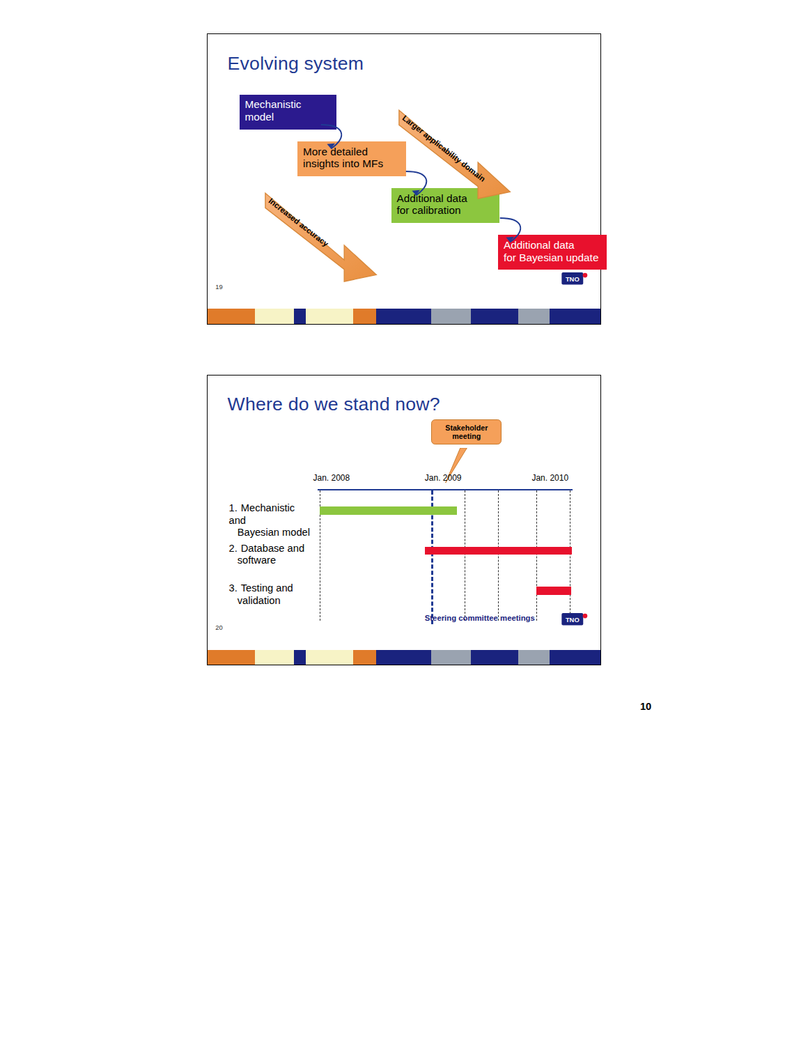Evolving system
Mechanistic
model
More detailed
insights into MFs
Additional data
for calibration
Additional data
for Bayesian update
Larger applicability domain
Increased accuracy
19
TNO
Where do we stand now?
Stakeholder
meeting
Jan. 2008
Jan. 2009
Jan. 2010
1. Mechanistic and
Bayesian model
2. Database and
software
3. Testing and
validation
Steering committee meetings
20
TNO
10